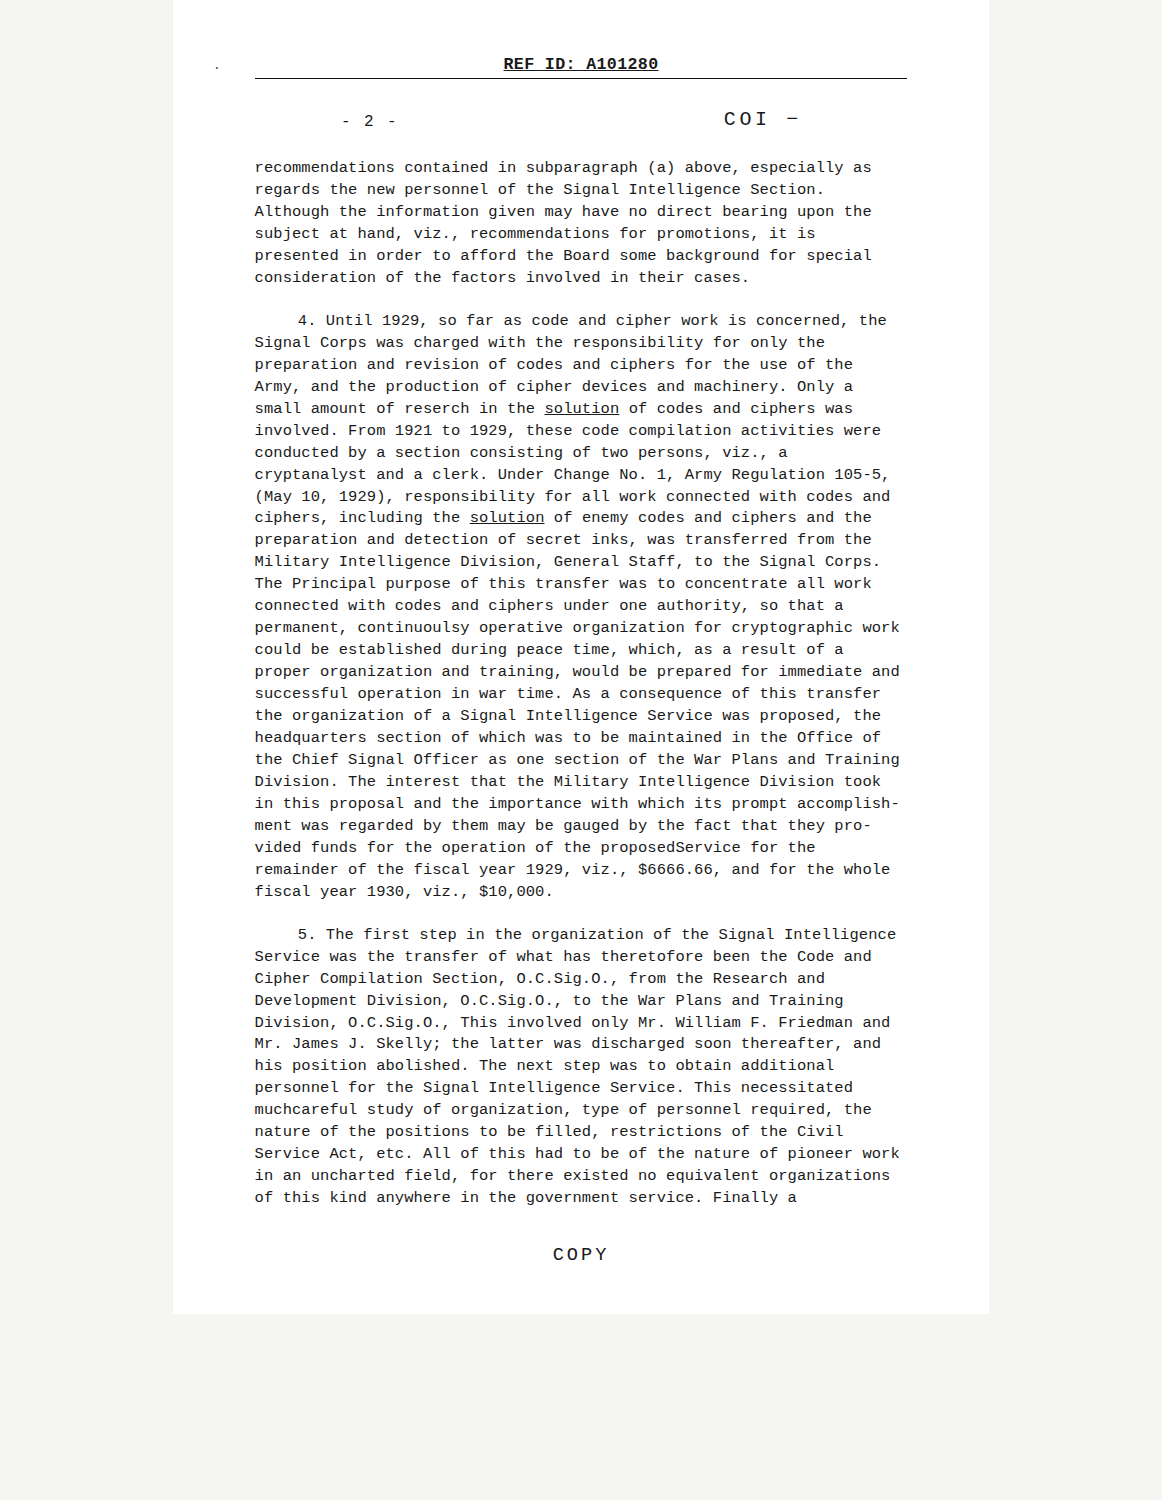.
REF ID: A101280
- 2 -
COI −
recommendations contained in subparagraph (a) above, especially as regards the new personnel of the Signal Intelligence Section. Although the information given may have no direct bearing upon the subject at hand, viz., recommendations for promotions, it is presented in order to afford the Board some background for special consideration of the factors involved in their cases.
4. Until 1929, so far as code and cipher work is concerned, the Signal Corps was charged with the responsibility for only the preparation and revision of codes and ciphers for the use of the Army, and the production of cipher devices and machinery. Only a small amount of reserch in the solution of codes and ciphers was involved. From 1921 to 1929, these code compilation activities were conducted by a section consisting of two persons, viz., a cryptanalyst and a clerk. Under Change No. 1, Army Regulation 105-5, (May 10, 1929), responsibility for all work connected with codes and ciphers, including the solution of enemy codes and ciphers and the preparation and detection of secret inks, was transferred from the Military Intelligence Division, General Staff, to the Signal Corps. The Principal purpose of this transfer was to concentrate all work connected with codes and ciphers under one authority, so that a permanent, continuoulsy operative organization for cryptographic work could be established during peace time, which, as a result of a proper organization and training, would be prepared for immediate and successful operation in war time. As a consequence of this transfer the organization of a Signal Intelligence Service was proposed, the headquarters section of which was to be maintained in the Office of the Chief Signal Officer as one section of the War Plans and Training Division. The interest that the Military Intelligence Division took in this proposal and the importance with which its prompt accomplish- ment was regarded by them may be gauged by the fact that they pro- vided funds for the operation of the proposedService for the remainder of the fiscal year 1929, viz., $6666.66, and for the whole fiscal year 1930, viz., $10,000.
5. The first step in the organization of the Signal Intelligence Service was the transfer of what has theretofore been the Code and Cipher Compilation Section, O.C.Sig.O., from the Research and Development Division, O.C.Sig.O., to the War Plans and Training Division, O.C.Sig.O., This involved only Mr. William F. Friedman and Mr. James J. Skelly; the latter was discharged soon thereafter, and his position abolished. The next step was to obtain additional personnel for the Signal Intelligence Service. This necessitated muchcareful study of organization, type of personnel required, the nature of the positions to be filled, restrictions of the Civil Service Act, etc. All of this had to be of the nature of pioneer work in an uncharted field, for there existed no equivalent organizations of this kind anywhere in the government service. Finally a
COPY